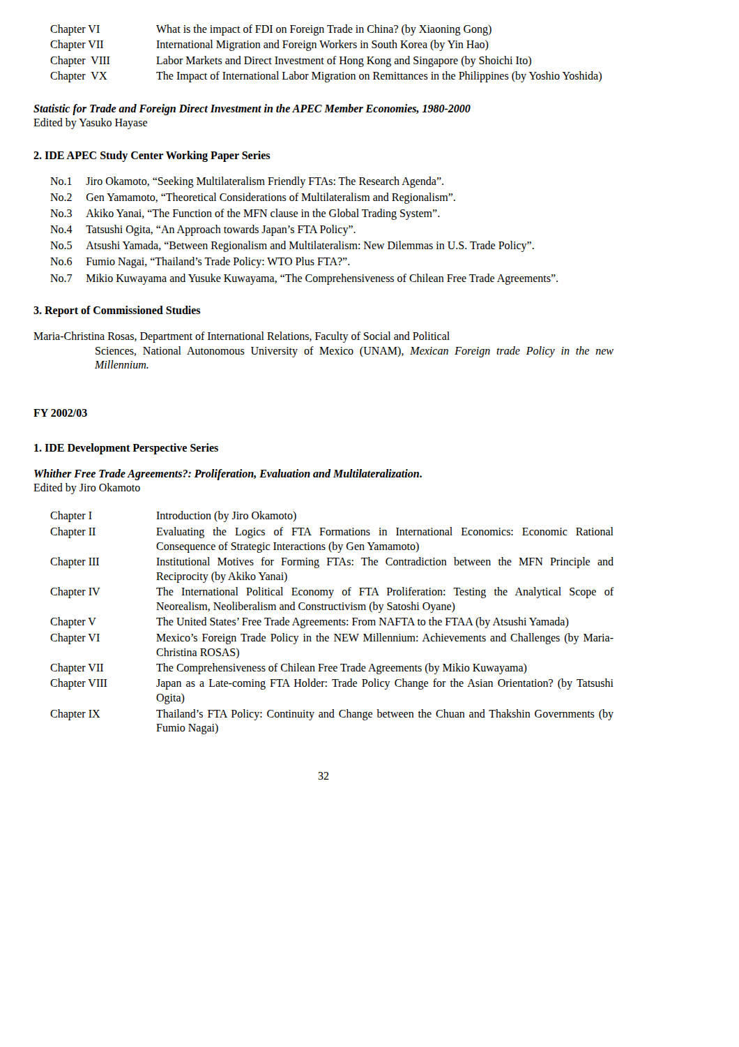Chapter VI
What is the impact of FDI on Foreign Trade in China? (by Xiaoning Gong)
Chapter VII
International Migration and Foreign Workers in South Korea (by Yin Hao)
Chapter VIII
Labor Markets and Direct Investment of Hong Kong and Singapore (by Shoichi Ito)
Chapter VX
The Impact of International Labor Migration on Remittances in the Philippines (by Yoshio Yoshida)
Statistic for Trade and Foreign Direct Investment in the APEC Member Economies, 1980-2000
Edited by Yasuko Hayase
2. IDE APEC Study Center Working Paper Series
No.1 Jiro Okamoto, “Seeking Multilateralism Friendly FTAs: The Research Agenda”.
No.2 Gen Yamamoto, “Theoretical Considerations of Multilateralism and Regionalism”.
No.3 Akiko Yanai, “The Function of the MFN clause in the Global Trading System”.
No.4 Tatsushi Ogita, “An Approach towards Japan’s FTA Policy”.
No.5 Atsushi Yamada, “Between Regionalism and Multilateralism: New Dilemmas in U.S. Trade Policy”.
No.6 Fumio Nagai, “Thailand’s Trade Policy: WTO Plus FTA?”.
No.7 Mikio Kuwayama and Yusuke Kuwayama, “The Comprehensiveness of Chilean Free Trade Agreements”.
3. Report of Commissioned Studies
Maria-Christina Rosas, Department of International Relations, Faculty of Social and Political Sciences, National Autonomous University of Mexico (UNAM), Mexican Foreign trade Policy in the new Millennium.
FY 2002/03
1. IDE Development Perspective Series
Whither Free Trade Agreements?: Proliferation, Evaluation and Multilateralization.
Edited by Jiro Okamoto
Chapter I
Introduction (by Jiro Okamoto)
Chapter II
Evaluating the Logics of FTA Formations in International Economics: Economic Rational Consequence of Strategic Interactions (by Gen Yamamoto)
Chapter III
Institutional Motives for Forming FTAs: The Contradiction between the MFN Principle and Reciprocity (by Akiko Yanai)
Chapter IV
The International Political Economy of FTA Proliferation: Testing the Analytical Scope of Neorealism, Neoliberalism and Constructivism (by Satoshi Oyane)
Chapter V
The United States’ Free Trade Agreements: From NAFTA to the FTAA (by Atsushi Yamada)
Chapter VI
Mexico’s Foreign Trade Policy in the NEW Millennium: Achievements and Challenges (by Maria-Christina ROSAS)
Chapter VII
The Comprehensiveness of Chilean Free Trade Agreements (by Mikio Kuwayama)
Chapter VIII
Japan as a Late-coming FTA Holder: Trade Policy Change for the Asian Orientation? (by Tatsushi Ogita)
Chapter IX
Thailand’s FTA Policy: Continuity and Change between the Chuan and Thakshin Governments (by Fumio Nagai)
32